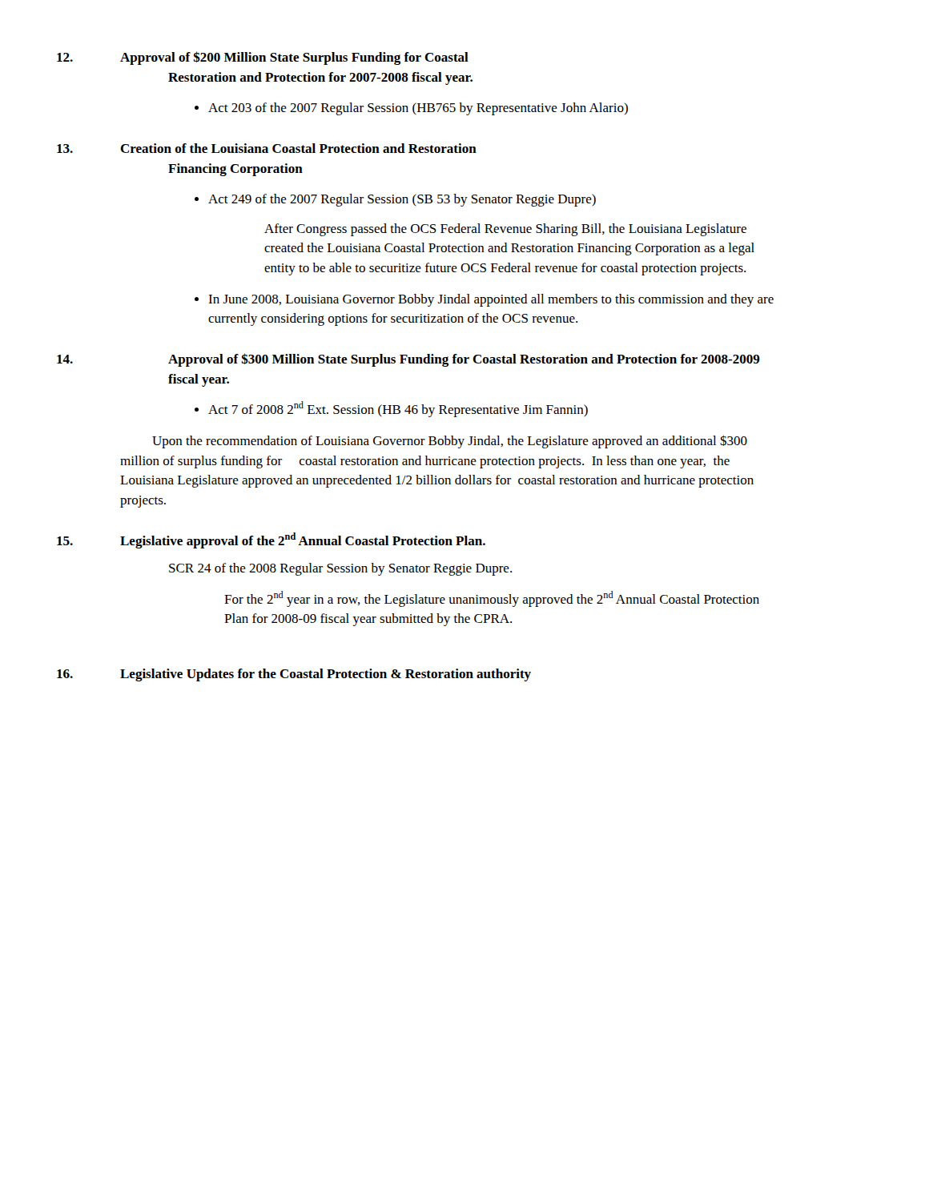12.
Approval of $200 Million State Surplus Funding for Coastal Restoration and Protection for 2007-2008 fiscal year.
Act 203 of the 2007 Regular Session (HB765 by Representative John Alario)
13.
Creation of the Louisiana Coastal Protection and Restoration Financing Corporation
Act 249 of the 2007 Regular Session (SB 53 by Senator Reggie Dupre)
After Congress passed the OCS Federal Revenue Sharing Bill, the Louisiana Legislature created the Louisiana Coastal Protection and Restoration Financing Corporation as a legal entity to be able to securitize future OCS Federal revenue for coastal protection projects.
In June 2008, Louisiana Governor Bobby Jindal appointed all members to this commission and they are currently considering options for securitization of the OCS revenue.
14.
Approval of $300 Million State Surplus Funding for Coastal Restoration and Protection for 2008-2009 fiscal year.
Act 7 of 2008 2nd Ext. Session (HB 46 by Representative Jim Fannin)
Upon the recommendation of Louisiana Governor Bobby Jindal, the Legislature approved an additional $300 million of surplus funding for coastal restoration and hurricane protection projects. In less than one year, the Louisiana Legislature approved an unprecedented 1/2 billion dollars for coastal restoration and hurricane protection projects.
15.
Legislative approval of the 2nd Annual Coastal Protection Plan.
SCR 24 of the 2008 Regular Session by Senator Reggie Dupre.
For the 2nd year in a row, the Legislature unanimously approved the 2nd Annual Coastal Protection Plan for 2008-09 fiscal year submitted by the CPRA.
16.
Legislative Updates for the Coastal Protection & Restoration authority